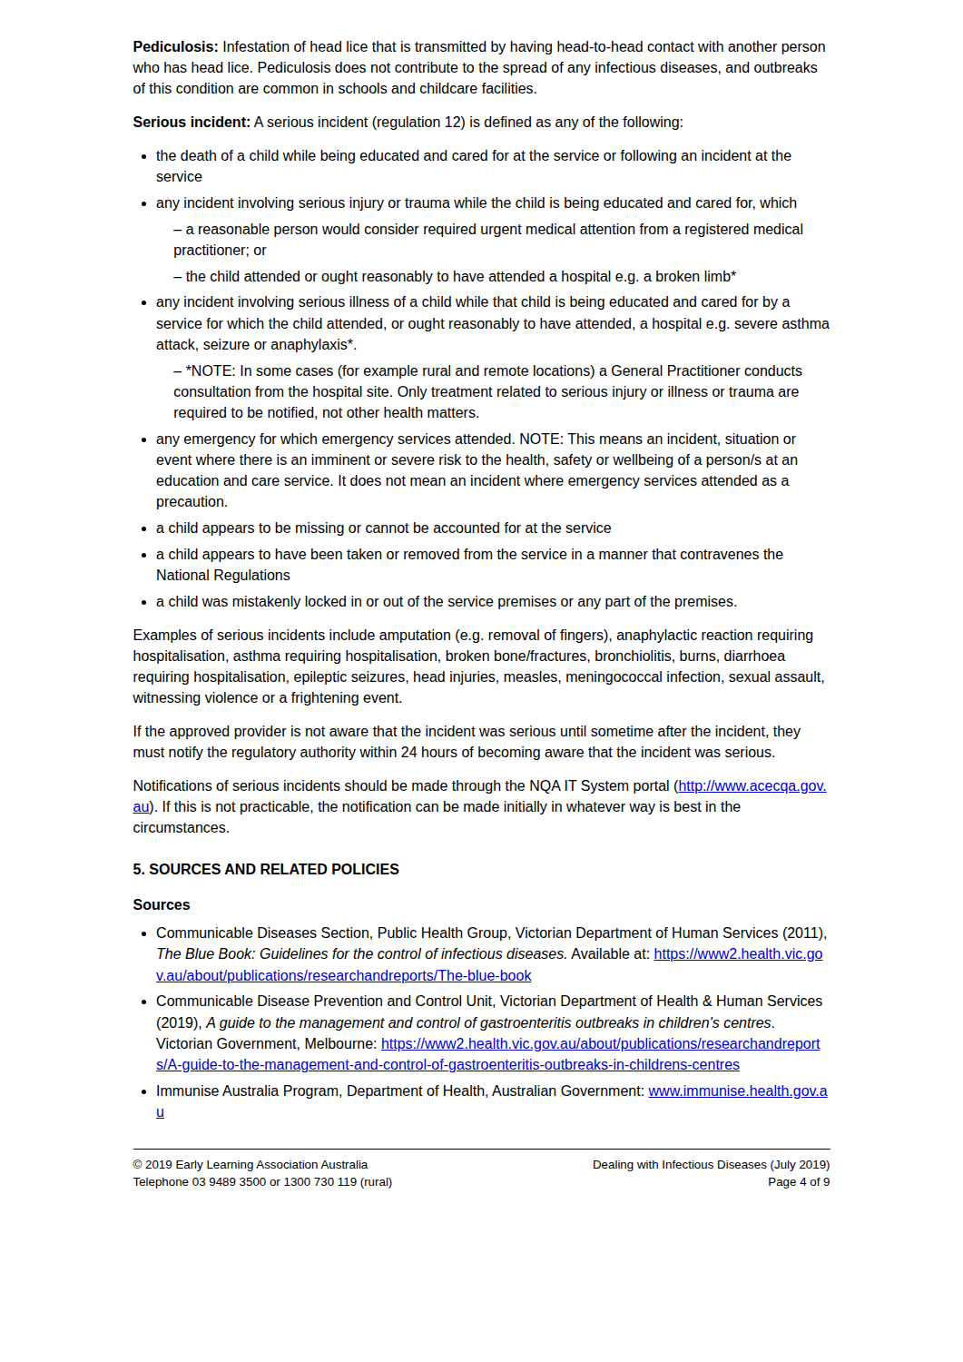Pediculosis: Infestation of head lice that is transmitted by having head-to-head contact with another person who has head lice. Pediculosis does not contribute to the spread of any infectious diseases, and outbreaks of this condition are common in schools and childcare facilities.
Serious incident: A serious incident (regulation 12) is defined as any of the following:
the death of a child while being educated and cared for at the service or following an incident at the service
any incident involving serious injury or trauma while the child is being educated and cared for, which
a reasonable person would consider required urgent medical attention from a registered medical practitioner; or
the child attended or ought reasonably to have attended a hospital e.g. a broken limb*
any incident involving serious illness of a child while that child is being educated and cared for by a service for which the child attended, or ought reasonably to have attended, a hospital e.g. severe asthma attack, seizure or anaphylaxis*.
*NOTE: In some cases (for example rural and remote locations) a General Practitioner conducts consultation from the hospital site. Only treatment related to serious injury or illness or trauma are required to be notified, not other health matters.
any emergency for which emergency services attended. NOTE: This means an incident, situation or event where there is an imminent or severe risk to the health, safety or wellbeing of a person/s at an education and care service. It does not mean an incident where emergency services attended as a precaution.
a child appears to be missing or cannot be accounted for at the service
a child appears to have been taken or removed from the service in a manner that contravenes the National Regulations
a child was mistakenly locked in or out of the service premises or any part of the premises.
Examples of serious incidents include amputation (e.g. removal of fingers), anaphylactic reaction requiring hospitalisation, asthma requiring hospitalisation, broken bone/fractures, bronchiolitis, burns, diarrhoea requiring hospitalisation, epileptic seizures, head injuries, measles, meningococcal infection, sexual assault, witnessing violence or a frightening event.
If the approved provider is not aware that the incident was serious until sometime after the incident, they must notify the regulatory authority within 24 hours of becoming aware that the incident was serious.
Notifications of serious incidents should be made through the NQA IT System portal (http://www.acecqa.gov.au). If this is not practicable, the notification can be made initially in whatever way is best in the circumstances.
5. SOURCES AND RELATED POLICIES
Sources
Communicable Diseases Section, Public Health Group, Victorian Department of Human Services (2011), The Blue Book: Guidelines for the control of infectious diseases. Available at: https://www2.health.vic.gov.au/about/publications/researchandreports/The-blue-book
Communicable Disease Prevention and Control Unit, Victorian Department of Health & Human Services (2019), A guide to the management and control of gastroenteritis outbreaks in children's centres. Victorian Government, Melbourne: https://www2.health.vic.gov.au/about/publications/researchandreports/A-guide-to-the-management-and-control-of-gastroenteritis-outbreaks-in-childrens-centres
Immunise Australia Program, Department of Health, Australian Government: www.immunise.health.gov.au
© 2019 Early Learning Association Australia Telephone 03 9489 3500 or 1300 730 119 (rural)
Dealing with Infectious Diseases (July 2019) Page 4 of 9